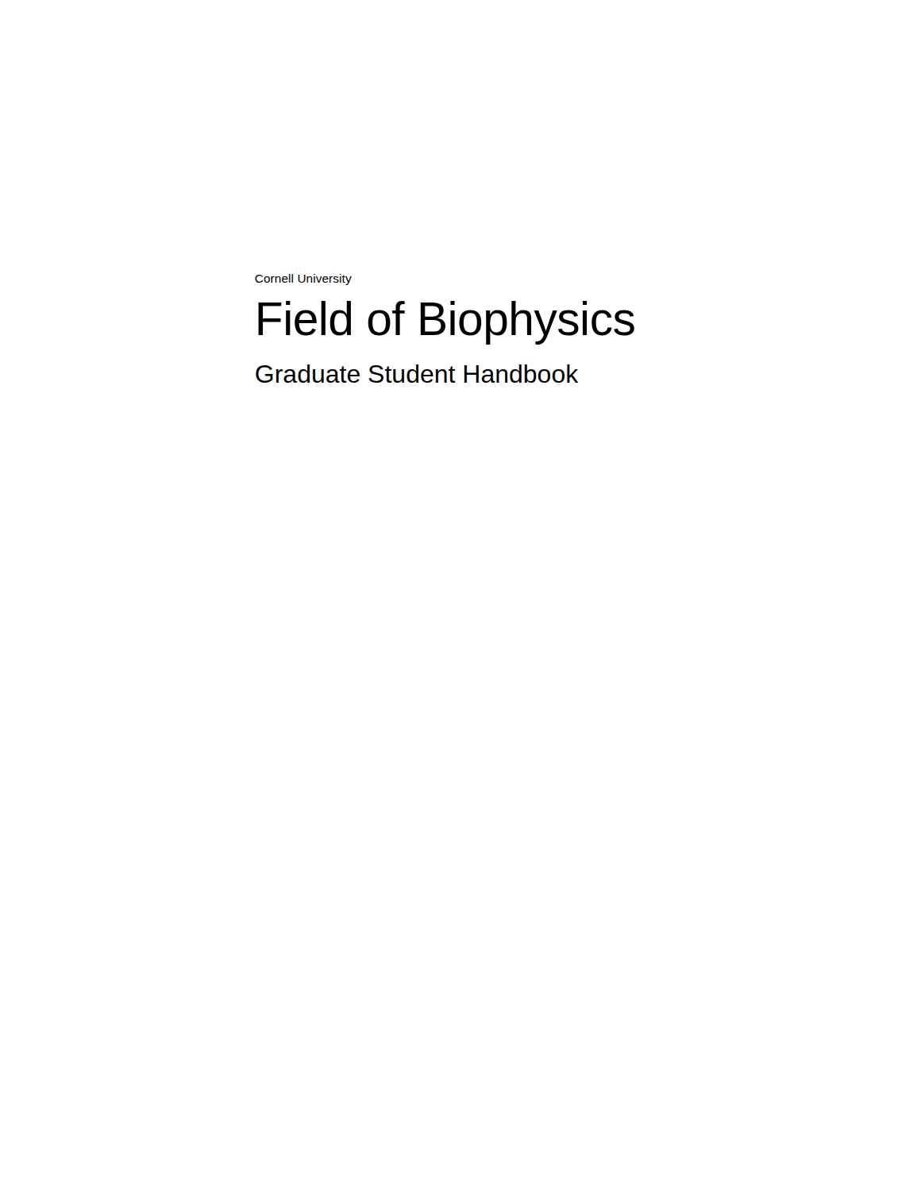Cornell University
Field of Biophysics
Graduate Student Handbook